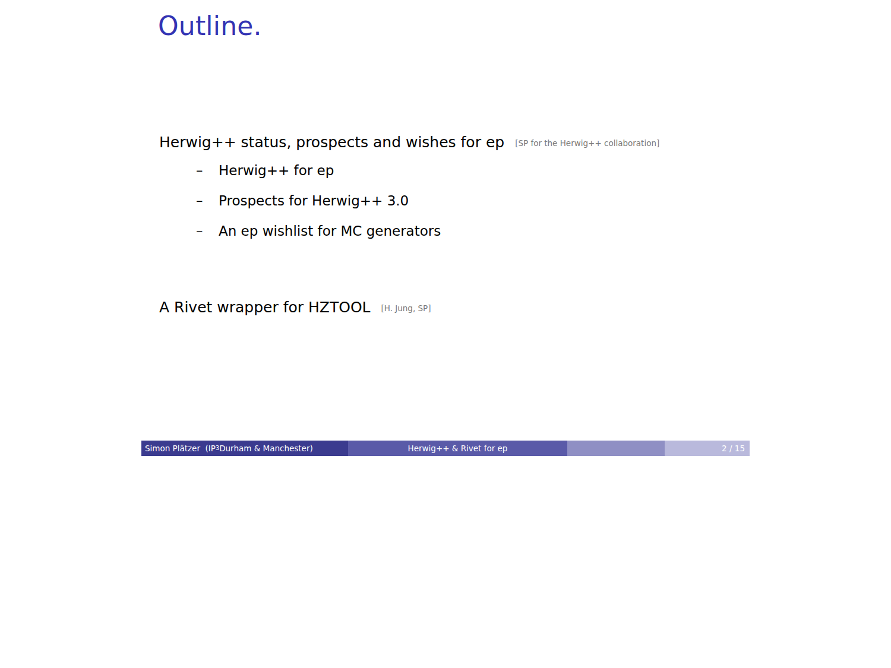Outline.
Herwig++ status, prospects and wishes for ep[SP for the Herwig++ collaboration]
Herwig++ for ep
Prospects for Herwig++ 3.0
An ep wishlist for MC generators
A Rivet wrapper for HZTOOL[H. Jung, SP]
Simon Plätzer (IP3 Durham & Manchester)
Herwig++ & Rivet for ep
2 / 15